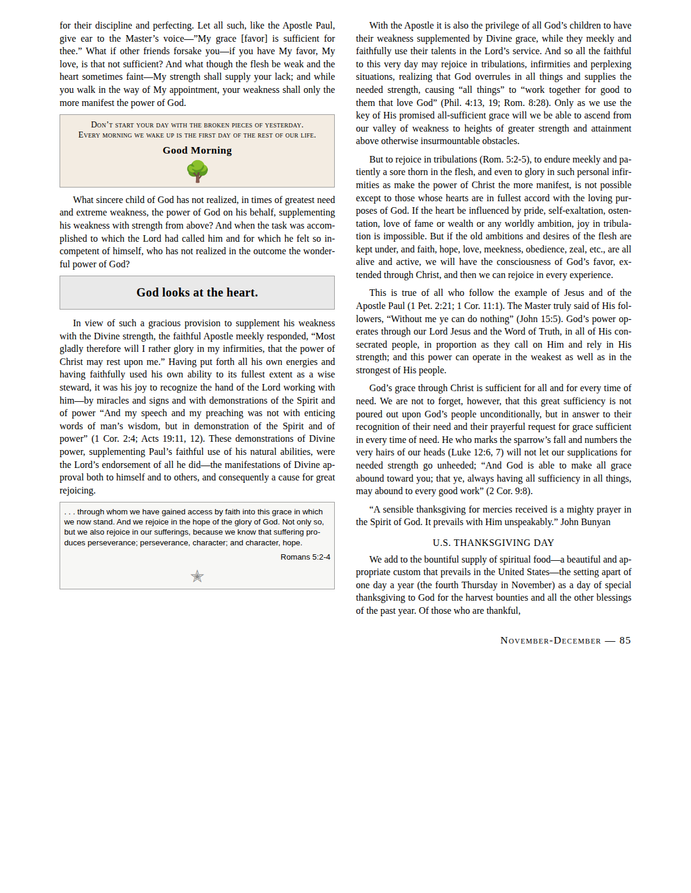for their discipline and perfecting. Let all such, like the Apostle Paul, give ear to the Master’s voice—”My grace [favor] is sufficient for thee.” What if other friends forsake you—if you have My favor, My love, is that not sufficient? And what though the flesh be weak and the heart sometimes faint—My strength shall supply your lack; and while you walk in the way of My appointment, your weakness shall only the more manifest the power of God.
Don’t start your day with the broken pieces of yesterday.
Every morning we wake up is the first day of the rest of our life.
Good Morning
🌳
What sincere child of God has not realized, in times of greatest need and extreme weakness, the power of God on his behalf, supplementing his weakness with strength from above? And when the task was accomplished to which the Lord had called him and for which he felt so incompetent of himself, who has not realized in the outcome the wonderful power of God?
God looks at the heart.
In view of such a gracious provision to supplement his weakness with the Divine strength, the faithful Apostle meekly responded, “Most gladly therefore will I rather glory in my infirmities, that the power of Christ may rest upon me.” Having put forth all his own energies and having faithfully used his own ability to its fullest extent as a wise steward, it was his joy to recognize the hand of the Lord working with him—by miracles and signs and with demonstrations of the Spirit and of power “And my speech and my preaching was not with enticing words of man’s wisdom, but in demonstration of the Spirit and of power” (1 Cor. 2:4; Acts 19:11, 12). These demonstrations of Divine power, supplementing Paul’s faithful use of his natural abilities, were the Lord’s endorsement of all he did—the manifestations of Divine approval both to himself and to others, and consequently a cause for great rejoicing.
. . . through whom we have gained access by faith into this grace in which we now stand. And we rejoice in the hope of the glory of God. Not only so, but we also rejoice in our sufferings, because we know that suffering produces perseverance; perseverance, character; and character, hope.
Romans 5:2-4
✭
With the Apostle it is also the privilege of all God’s children to have their weakness supplemented by Divine grace, while they meekly and faithfully use their talents in the Lord’s service. And so all the faithful to this very day may rejoice in tribulations, infirmities and perplexing situations, realizing that God overrules in all things and supplies the needed strength, causing “all things” to “work together for good to them that love God” (Phil. 4:13, 19; Rom. 8:28). Only as we use the key of His promised all-sufficient grace will we be able to ascend from our valley of weakness to heights of greater strength and attainment above otherwise insurmountable obstacles.
But to rejoice in tribulations (Rom. 5:2-5), to endure meekly and patiently a sore thorn in the flesh, and even to glory in such personal infirmities as make the power of Christ the more manifest, is not possible except to those whose hearts are in fullest accord with the loving purposes of God. If the heart be influenced by pride, self-exaltation, ostentation, love of fame or wealth or any worldly ambition, joy in tribulation is impossible. But if the old ambitions and desires of the flesh are kept under, and faith, hope, love, meekness, obedience, zeal, etc., are all alive and active, we will have the consciousness of God’s favor, extended through Christ, and then we can rejoice in every experience.
This is true of all who follow the example of Jesus and of the Apostle Paul (1 Pet. 2:21; 1 Cor. 11:1). The Master truly said of His followers, “Without me ye can do nothing” (John 15:5). God’s power operates through our Lord Jesus and the Word of Truth, in all of His consecrated people, in proportion as they call on Him and rely in His strength; and this power can operate in the weakest as well as in the strongest of His people.
God’s grace through Christ is sufficient for all and for every time of need. We are not to forget, however, that this great sufficiency is not poured out upon God’s people unconditionally, but in answer to their recognition of their need and their prayerful request for grace sufficient in every time of need. He who marks the sparrow’s fall and numbers the very hairs of our heads (Luke 12:6, 7) will not let our supplications for needed strength go unheeded; “And God is able to make all grace abound toward you; that ye, always having all sufficiency in all things, may abound to every good work” (2 Cor. 9:8).
“A sensible thanksgiving for mercies received is a mighty prayer in the Spirit of God. It prevails with Him unspeakably.” John Bunyan
U.S. Thanksgiving Day
We add to the bountiful supply of spiritual food—a beautiful and appropriate custom that prevails in the United States—the setting apart of one day a year (the fourth Thursday in November) as a day of special thanksgiving to God for the harvest bounties and all the other blessings of the past year. Of those who are thankful,
November-December — 85